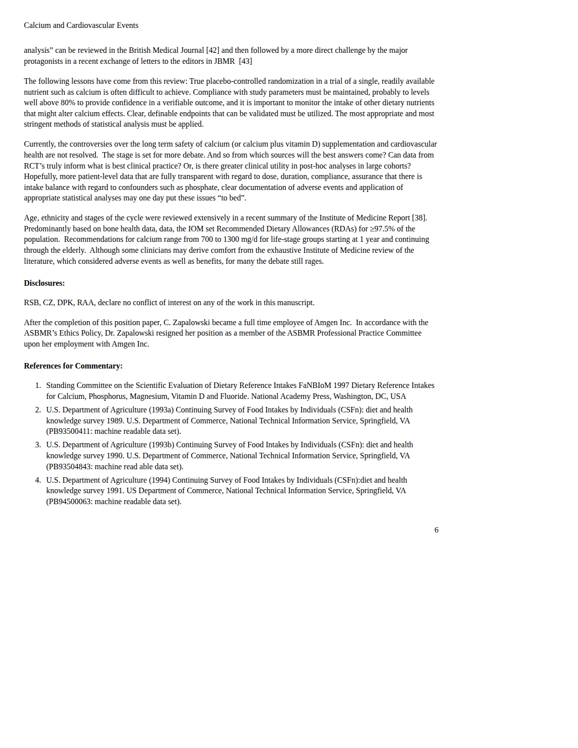Calcium and Cardiovascular Events
analysis” can be reviewed in the British Medical Journal [42] and then followed by a more direct challenge by the major protagonists in a recent exchange of letters to the editors in JBMR [43]
The following lessons have come from this review: True placebo-controlled randomization in a trial of a single, readily available nutrient such as calcium is often difficult to achieve. Compliance with study parameters must be maintained, probably to levels well above 80% to provide confidence in a verifiable outcome, and it is important to monitor the intake of other dietary nutrients that might alter calcium effects. Clear, definable endpoints that can be validated must be utilized. The most appropriate and most stringent methods of statistical analysis must be applied.
Currently, the controversies over the long term safety of calcium (or calcium plus vitamin D) supplementation and cardiovascular health are not resolved. The stage is set for more debate. And so from which sources will the best answers come? Can data from RCT’s truly inform what is best clinical practice? Or, is there greater clinical utility in post-hoc analyses in large cohorts? Hopefully, more patient-level data that are fully transparent with regard to dose, duration, compliance, assurance that there is intake balance with regard to confounders such as phosphate, clear documentation of adverse events and application of appropriate statistical analyses may one day put these issues “to bed”.
Age, ethnicity and stages of the cycle were reviewed extensively in a recent summary of the Institute of Medicine Report [38]. Predominantly based on bone health data, data, the IOM set Recommended Dietary Allowances (RDAs) for ≥97.5% of the population. Recommendations for calcium range from 700 to 1300 mg/d for life-stage groups starting at 1 year and continuing through the elderly. Although some clinicians may derive comfort from the exhaustive Institute of Medicine review of the literature, which considered adverse events as well as benefits, for many the debate still rages.
Disclosures:
RSB, CZ, DPK, RAA, declare no conflict of interest on any of the work in this manuscript.
After the completion of this position paper, C. Zapalowski became a full time employee of Amgen Inc. In accordance with the ASBMR’s Ethics Policy, Dr. Zapalowski resigned her position as a member of the ASBMR Professional Practice Committee upon her employment with Amgen Inc.
References for Commentary:
Standing Committee on the Scientific Evaluation of Dietary Reference Intakes FaNBIoM 1997 Dietary Reference Intakes for Calcium, Phosphorus, Magnesium, Vitamin D and Fluoride. National Academy Press, Washington, DC, USA
U.S. Department of Agriculture (1993a) Continuing Survey of Food Intakes by Individuals (CSFn): diet and health knowledge survey 1989. U.S. Department of Commerce, National Technical Information Service, Springfield, VA (PB93500411: machine readable data set).
U.S. Department of Agriculture (1993b) Continuing Survey of Food Intakes by Individuals (CSFn): diet and health knowledge survey 1990. U.S. Department of Commerce, National Technical Information Service, Springfield, VA (PB93504843: machine read able data set).
U.S. Department of Agriculture (1994) Continuing Survey of Food Intakes by Individuals (CSFn):diet and health knowledge survey 1991. US Department of Commerce, National Technical Information Service, Springfield, VA (PB94500063: machine readable data set).
6